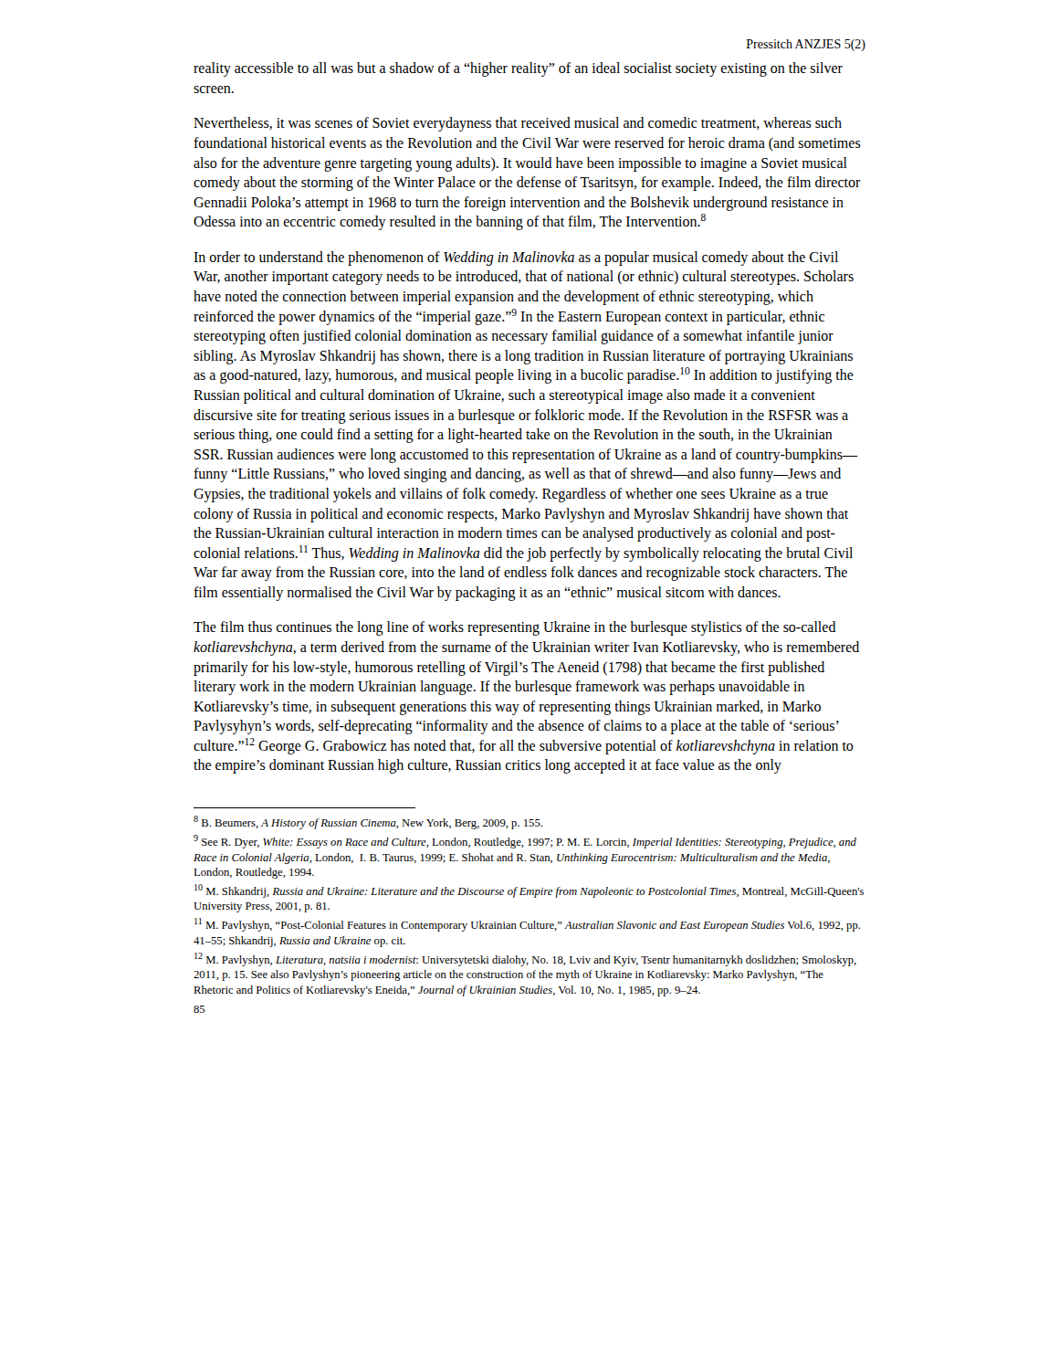Pressitch ANZJES 5(2)
reality accessible to all was but a shadow of a “higher reality” of an ideal socialist society existing on the silver screen.
Nevertheless, it was scenes of Soviet everydayness that received musical and comedic treatment, whereas such foundational historical events as the Revolution and the Civil War were reserved for heroic drama (and sometimes also for the adventure genre targeting young adults). It would have been impossible to imagine a Soviet musical comedy about the storming of the Winter Palace or the defense of Tsaritsyn, for example. Indeed, the film director Gennadii Poloka’s attempt in 1968 to turn the foreign intervention and the Bolshevik underground resistance in Odessa into an eccentric comedy resulted in the banning of that film, The Intervention.8
In order to understand the phenomenon of Wedding in Malinovka as a popular musical comedy about the Civil War, another important category needs to be introduced, that of national (or ethnic) cultural stereotypes. Scholars have noted the connection between imperial expansion and the development of ethnic stereotyping, which reinforced the power dynamics of the “imperial gaze.”9 In the Eastern European context in particular, ethnic stereotyping often justified colonial domination as necessary familial guidance of a somewhat infantile junior sibling. As Myroslav Shkandrij has shown, there is a long tradition in Russian literature of portraying Ukrainians as a good-natured, lazy, humorous, and musical people living in a bucolic paradise.10 In addition to justifying the Russian political and cultural domination of Ukraine, such a stereotypical image also made it a convenient discursive site for treating serious issues in a burlesque or folkloric mode. If the Revolution in the RSFSR was a serious thing, one could find a setting for a light-hearted take on the Revolution in the south, in the Ukrainian SSR. Russian audiences were long accustomed to this representation of Ukraine as a land of country-bumpkins—funny “Little Russians,” who loved singing and dancing, as well as that of shrewd—and also funny—Jews and Gypsies, the traditional yokels and villains of folk comedy. Regardless of whether one sees Ukraine as a true colony of Russia in political and economic respects, Marko Pavlyshyn and Myroslav Shkandrij have shown that the Russian-Ukrainian cultural interaction in modern times can be analysed productively as colonial and post-colonial relations.11 Thus, Wedding in Malinovka did the job perfectly by symbolically relocating the brutal Civil War far away from the Russian core, into the land of endless folk dances and recognizable stock characters. The film essentially normalised the Civil War by packaging it as an “ethnic” musical sitcom with dances.
The film thus continues the long line of works representing Ukraine in the burlesque stylistics of the so-called kotliarevshchyna, a term derived from the surname of the Ukrainian writer Ivan Kotliarevsky, who is remembered primarily for his low-style, humorous retelling of Virgil’s The Aeneid (1798) that became the first published literary work in the modern Ukrainian language. If the burlesque framework was perhaps unavoidable in Kotliarevsky’s time, in subsequent generations this way of representing things Ukrainian marked, in Marko Pavlysyhyn’s words, self-deprecating “informality and the absence of claims to a place at the table of ‘serious’ culture.”12 George G. Grabowicz has noted that, for all the subversive potential of kotliarevshchyna in relation to the empire’s dominant Russian high culture, Russian critics long accepted it at face value as the only
8 B. Beumers, A History of Russian Cinema, New York, Berg, 2009, p. 155.
9 See R. Dyer, White: Essays on Race and Culture, London, Routledge, 1997; P. M. E. Lorcin, Imperial Identities: Stereotyping, Prejudice, and Race in Colonial Algeria, London, I. B. Taurus, 1999; E. Shohat and R. Stan, Unthinking Eurocentrism: Multiculturalism and the Media, London, Routledge, 1994.
10 M. Shkandrij, Russia and Ukraine: Literature and the Discourse of Empire from Napoleonic to Postcolonial Times, Montreal, McGill-Queen's University Press, 2001, p. 81.
11 M. Pavlyshyn, “Post-Colonial Features in Contemporary Ukrainian Culture,” Australian Slavonic and East European Studies Vol.6, 1992, pp. 41–55; Shkandrij, Russia and Ukraine op. cit.
12 M. Pavlyshyn, Literatura, natsiia i modernist: Universytetski dialohy, No. 18, Lviv and Kyiv, Tsentr humanitarnykh doslidzhen; Smoloskyp, 2011, p. 15. See also Pavlyshyn’s pioneering article on the construction of the myth of Ukraine in Kotliarevsky: Marko Pavlyshyn, “The Rhetoric and Politics of Kotliarevsky's Eneida,” Journal of Ukrainian Studies, Vol. 10, No. 1, 1985, pp. 9–24.
85